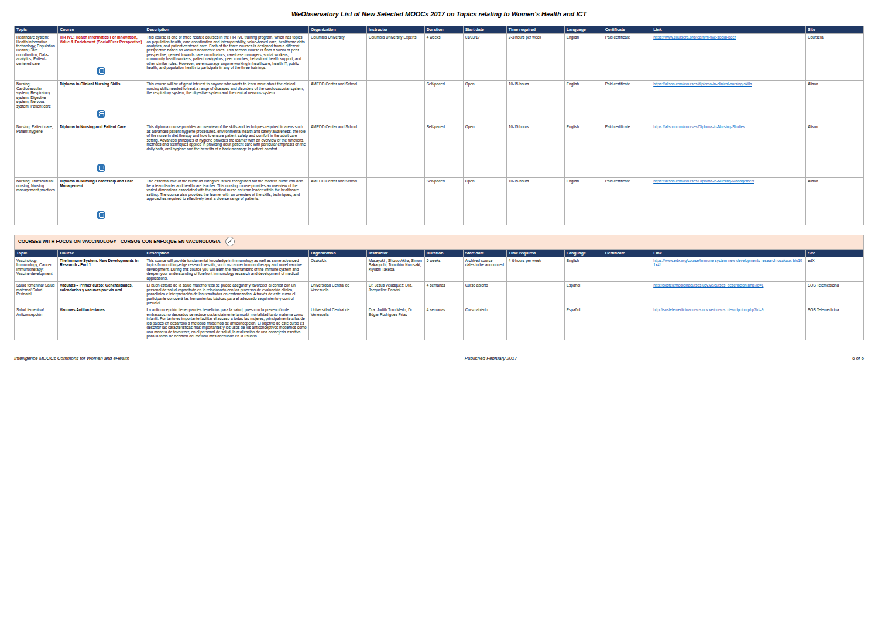WeObservatory List of New Selected MOOCs 2017 on Topics relating to Women's Health and ICT
| Topic | Course | Description | Organization | Instructor | Duration | Start date | Time required | Language | Certificate | Link | Site |
| --- | --- | --- | --- | --- | --- | --- | --- | --- | --- | --- | --- |
| Healthcare system; Health information technology; Population Health; Care coordination; Data-analytics; Patient-centered care | HI-FIVE: Health Informatics For Innovation, Value & Enrichment (Social/Peer Perspective) | This course is one of three related courses in the HI-FIVE training program, which has topics on population health, care coordination and interoperability, value-based care, healthcare data analytics, and patient-centered care. Each of the three courses is designed from a different perspective based on various healthcare roles. This second course is from a social or peer perspective, geared towards care coordinators, care/case managers, social workers, community health workers, patient navigators, peer coaches, behavioral health support, and other similar roles. However, we encourage anyone working in healthcare, health IT, public health, and population health to participate in any of the three trainings. | Columbia University | Columbia University Experts | 4 weeks | 01/03/17 | 2-3 hours per week | English | Paid certificate | https://www.coursera.org/learn/hi-five-social-peer | Coursera |
| Nursing; Cardiovascular system; Respiratory system; Digestive system; Nervous system; Patient care | Diploma in Clinical Nursing Skills | This course will be of great interest to anyone who wants to learn more about the clinical nursing skills needed to treat a range of diseases and disorders of the cardiovascular system, the respiratory system, the digestive system and the central nervous system. | AMEDD Center and School | | Self-paced | Open | 10-15 hours | English | Paid certificate | https://alison.com/courses/diploma-in-clinical-nursing-skills | Alison |
| Nursing; Patient care; Patient hygiene | Diploma in Nursing and Patient Care | This diploma course provides an overview of the skills and techniques required in areas such as advanced patient hygiene procedures, environmental health and safety awareness, the role of the nurse in diet therapy and how to ensure patient safety and comfort in the adult care setting. Advanced principles of hygiene provides the learner with an overview of the functions, methods and techniques applied in providing adult patient care with particular emphasis on the daily bath, oral hygiene and the benefits of a back massage in patient comfort. | AMEDD Center and School | | Self-paced | Open | 10-15 hours | English | Paid certificate | https://alison.com/courses/Diploma-in-Nursing-Studies | Alison |
| Nursing; Transcultural nursing; Nursing management practices | Diploma in Nursing Leadership and Care Management | The essential role of the nurse as caregiver is well recognised but the modern nurse can also be a team leader and healthcare teacher. This nursing course provides an overview of the varied dimensions associated with the practical nurse as team leader within the healthcare setting. The course also provides the learner with an overview of the skills, techniques, and approaches required to effectively treat a diverse range of patients. | AMEDD Center and School | | Self-paced | Open | 10-15 hours | English | Paid certificate | https://alison.com/courses/Diploma-in-Nursing-Management | Alison |
COURSES WITH FOCUS ON VACCINOLOGY - CURSOS CON ENFOQUE EN VACUNOLOGIA
| Topic | Course | Description | Organization | Instructor | Duration | Start date | Time required | Language | Certificate | Link | Site |
| --- | --- | --- | --- | --- | --- | --- | --- | --- | --- | --- | --- |
| Vaccinology; Immunology; Cancer immunotherapy; Vaccine development | The Immune System: New Developments in Research - Part 1 | This course will provide fundamental knowledge in immunology as well as some advanced topics from cutting-edge research results, such as cancer immunotherapy and novel vaccine development. During this course you will learn the mechanisms of the immune system and deepen your understanding of forefront immunology research and development of medical applications. | OsakaUx | Masayuki ; Shizuo Akira; Simon Sakaguchi; Tomohiro Kurosaki; Kiyoshi Takeda | 5 weeks | Archived course - dates to be announced | 4-6 hours per week | English | | https://www.edx.org/course/immune-system-new-developments-research-osakaux-bio101x#! | edX |
| Salud femenina/ Salud materna/ Salud Perinatal | Vacunas – Primer curso: Generalidades, calendarios y vacunas por via oral | El buen estado de la salud materno fetal se puede asegurar y favorecer al contar con un personal de salud capacitado en lo relacionado con los procesos de evaluación clínica, paraclínica e interpretación de los resultados en embarazadas. A través de este curso el participante conocerá las herramientas básicas para el adecuado seguimiento y control prenatal. | Universidad Central de Venezuela | Dr. Jesús Velásquez; Dra. Jacqueline Panvini | 4 semanas | Curso abierto | | Español | | http://sostelemedicinacursos.ucv.ve/cursos_descripcion.php?id=1 | SOS Telemedicina |
| Salud femenina/ Anticoncepción | Vacunas Antibacterianas | La anticoncepción tiene grandes beneficios para la salud, pues con la prevención de embarazos no deseados se reduce sustancialmente la morbi-mortalidad tanto materna como infantil. Por tanto es importante facilitar el acceso a todas las mujeres, principalmente a las de los países en desarrollo a métodos modernos de anticoncepción. El objetivo de este curso es describir las características más importantes y los usos de los anticonceptivos modernos como una manera de favorecer, en el personal de salud, la realización de una consejería asertiva para la toma de decisión del método más adecuado en la usuaria. | Universidad Central de Venezuela | Dra. Judith Toro Merlo; Dr. Edgar Rodríguez Frías | 4 semanas | Curso abierto | | Español | | http://sostelemedicinacursos.ucv.ve/cursos_descripcion.php?id=9 | SOS Telemedicina |
Intelligence MOOCs Commons for Women and eHealth
Published February 2017
6 of 6